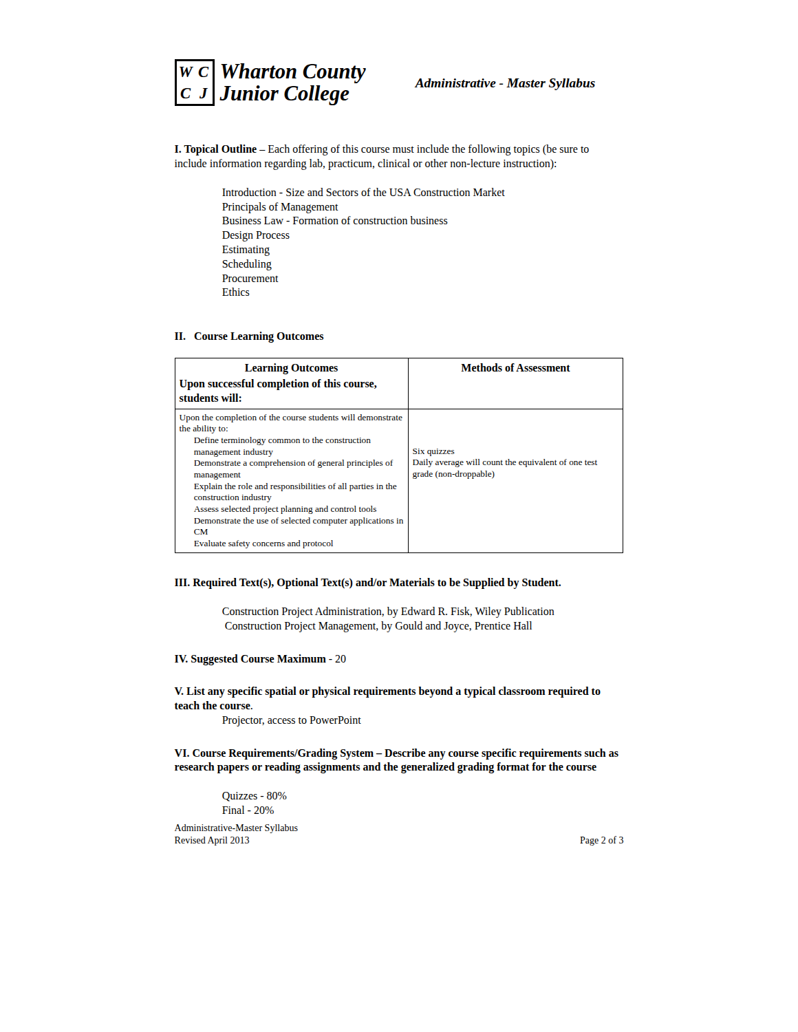WCCJ
Wharton County
Junior College
Administrative - Master Syllabus
I. Topical Outline – Each offering of this course must include the following topics (be sure to include information regarding lab, practicum, clinical or other non-lecture instruction):
Introduction - Size and Sectors of the USA Construction Market
Principals of Management
Business Law - Formation of construction business
Design Process
Estimating
Scheduling
Procurement
Ethics
II. Course Learning Outcomes
| Learning Outcomes Upon successful completion of this course, students will: | Methods of Assessment |
| --- | --- |
| Upon the completion of the course students will demonstrate the ability to: Define terminology common to the construction management industry Demonstrate a comprehension of general principles of management Explain the role and responsibilities of all parties in the construction industry Assess selected project planning and control tools Demonstrate the use of selected computer applications in CM Evaluate safety concerns and protocol | Six quizzes Daily average will count the equivalent of one test grade (non-droppable) |
III. Required Text(s), Optional Text(s) and/or Materials to be Supplied by Student.
Construction Project Administration, by Edward R. Fisk, Wiley Publication
Construction Project Management, by Gould and Joyce, Prentice Hall
IV. Suggested Course Maximum - 20
V. List any specific spatial or physical requirements beyond a typical classroom required to teach the course.
Projector, access to PowerPoint
VI. Course Requirements/Grading System – Describe any course specific requirements such as research papers or reading assignments and the generalized grading format for the course
Quizzes - 80%
Final - 20%
Administrative-Master Syllabus
Revised April 2013
Page 2 of 3